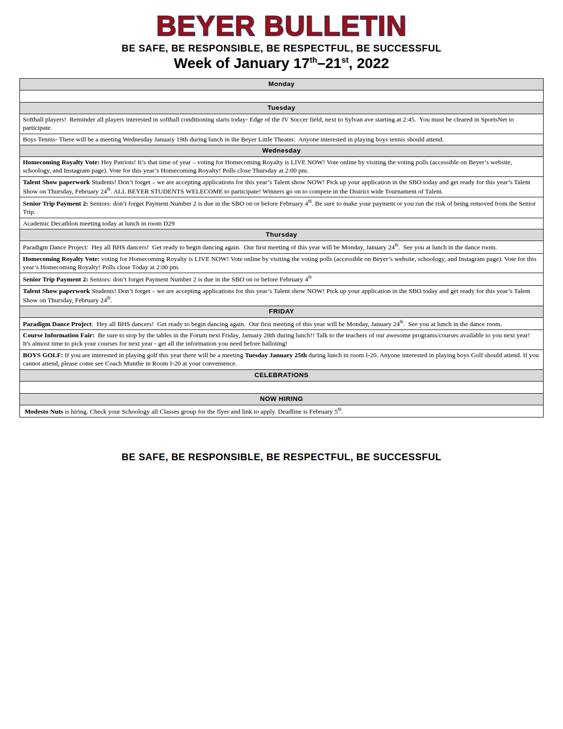BEYER BULLETIN
Be Safe, Be Responsible, Be Respectful, Be Successful
Week of January 17th–21st, 2022
| Monday |
| --- |
| Tuesday |
| Softball players! Reminder all players interested in softball conditioning starts today- Edge of the JV Soccer field, next to Sylvan ave starting at 2:45. You must be cleared in SportsNet to participate. |
| Boys Tennis- There will be a meeting Wednesday January 19th during lunch in the Beyer Little Theater. Anyone interested in playing boys tennis should attend. |
| Wednesday |
| Homecoming Royalty Vote: Hey Patriots! It’s that time of year – voting for Homecoming Royalty is LIVE NOW! Vote online by visiting the voting polls (accessible on Beyer’s website, schoology, and Instagram page). Vote for this year’s Homecoming Royalty! Polls close Thursday at 2:00 pm. |
| Talent Show paperwork Students! Don’t forget – we are accepting applications for this year’s Talent show NOW! Pick up your application in the SBO today and get ready for this year’s Talent Show on Thursday, February 24 th . ALL BEYER STUDENTS WELECOME to participate! Winners go on to compete in the District wide Tournament of Talent. |
| Senior Trip Payment 2: Seniors: don’t forget Payment Number 2 is due in the SBO on or before February 4 th . Be sure to make your payment or you run the risk of being removed from the Senior Trip. |
| Academic Decathlon meeting today at lunch in room D29 |
| Thursday |
| Paradigm Dance Project: Hey all BHS dancers! Get ready to begin dancing again. Our first meeting of this year will be Monday, January 24 th . See you at lunch in the dance room. |
| Homecoming Royalty Vote: voting for Homecoming Royalty is LIVE NOW! Vote online by visiting the voting polls (accessible on Beyer’s website, schoology, and Instagram page). Vote for this year’s Homecoming Royalty! Polls close Today at 2:00 pm. |
| Senior Trip Payment 2: Seniors: don’t forget Payment Number 2 is due in the SBO on or before February 4 th |
| Talent Show paperwork Students! Don’t forget – we are accepting applications for this year’s Talent show NOW! Pick up your application in the SBO today and get ready for this year’s Talent Show on Thursday, February 24 th . |
| FRIDAY |
| Paradigm Dance Project : Hey all BHS dancers! Get ready to begin dancing again. Our first meeting of this year will be Monday, January 24 th . See you at lunch in the dance room. |
| Course Information Fair: Be sure to stop by the tables in the Forum next Friday, January 28th during lunch!! Talk to the teachers of our awesome programs/courses available to you next year! It's almost time to pick your courses for next year - get all the information you need before balloting! |
| BOYS GOLF: If you are interested in playing golf this year there will be a meeting Tuesday January 25th during lunch in room I-20. Anyone interested in playing boys Golf should attend. If you cannot attend, please come see Coach Munthe in Room I-20 at your convenience. |
| CELEBRATIONS |
| NOW HIRING |
| Modesto Nuts is hiring. Check your Schoology all Classes group for the flyer and link to apply. Deadline is February 5 th . |
Be Safe, Be Responsible, Be Respectful, Be Successful